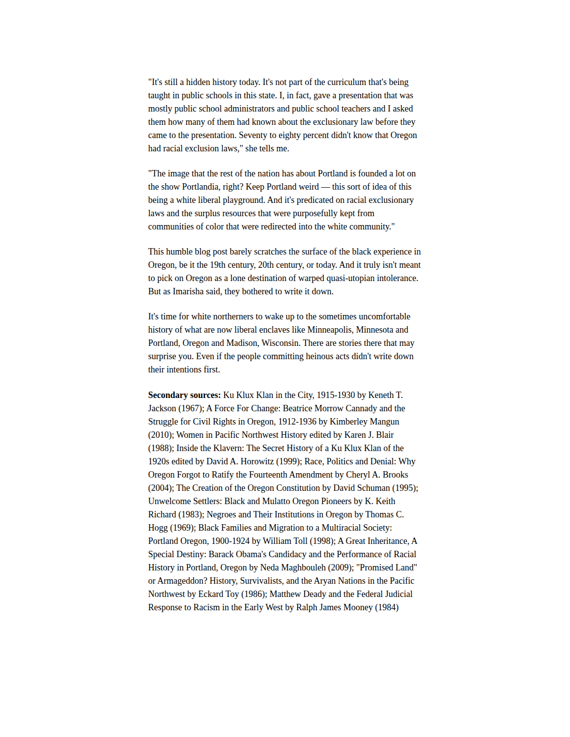"It's still a hidden history today. It's not part of the curriculum that's being taught in public schools in this state. I, in fact, gave a presentation that was mostly public school administrators and public school teachers and I asked them how many of them had known about the exclusionary law before they came to the presentation. Seventy to eighty percent didn't know that Oregon had racial exclusion laws," she tells me.
"The image that the rest of the nation has about Portland is founded a lot on the show Portlandia, right? Keep Portland weird — this sort of idea of this being a white liberal playground. And it's predicated on racial exclusionary laws and the surplus resources that were purposefully kept from communities of color that were redirected into the white community."
This humble blog post barely scratches the surface of the black experience in Oregon, be it the 19th century, 20th century, or today. And it truly isn't meant to pick on Oregon as a lone destination of warped quasi-utopian intolerance. But as Imarisha said, they bothered to write it down.
It's time for white northerners to wake up to the sometimes uncomfortable history of what are now liberal enclaves like Minneapolis, Minnesota and Portland, Oregon and Madison, Wisconsin. There are stories there that may surprise you. Even if the people committing heinous acts didn't write down their intentions first.
Secondary sources: Ku Klux Klan in the City, 1915-1930 by Keneth T. Jackson (1967); A Force For Change: Beatrice Morrow Cannady and the Struggle for Civil Rights in Oregon, 1912-1936 by Kimberley Mangun (2010); Women in Pacific Northwest History edited by Karen J. Blair (1988); Inside the Klavern: The Secret History of a Ku Klux Klan of the 1920s edited by David A. Horowitz (1999); Race, Politics and Denial: Why Oregon Forgot to Ratify the Fourteenth Amendment by Cheryl A. Brooks (2004); The Creation of the Oregon Constitution by David Schuman (1995); Unwelcome Settlers: Black and Mulatto Oregon Pioneers by K. Keith Richard (1983); Negroes and Their Institutions in Oregon by Thomas C. Hogg (1969); Black Families and Migration to a Multiracial Society: Portland Oregon, 1900-1924 by William Toll (1998); A Great Inheritance, A Special Destiny: Barack Obama's Candidacy and the Performance of Racial History in Portland, Oregon by Neda Maghbouleh (2009); "Promised Land" or Armageddon? History, Survivalists, and the Aryan Nations in the Pacific Northwest by Eckard Toy (1986); Matthew Deady and the Federal Judicial Response to Racism in the Early West by Ralph James Mooney (1984)